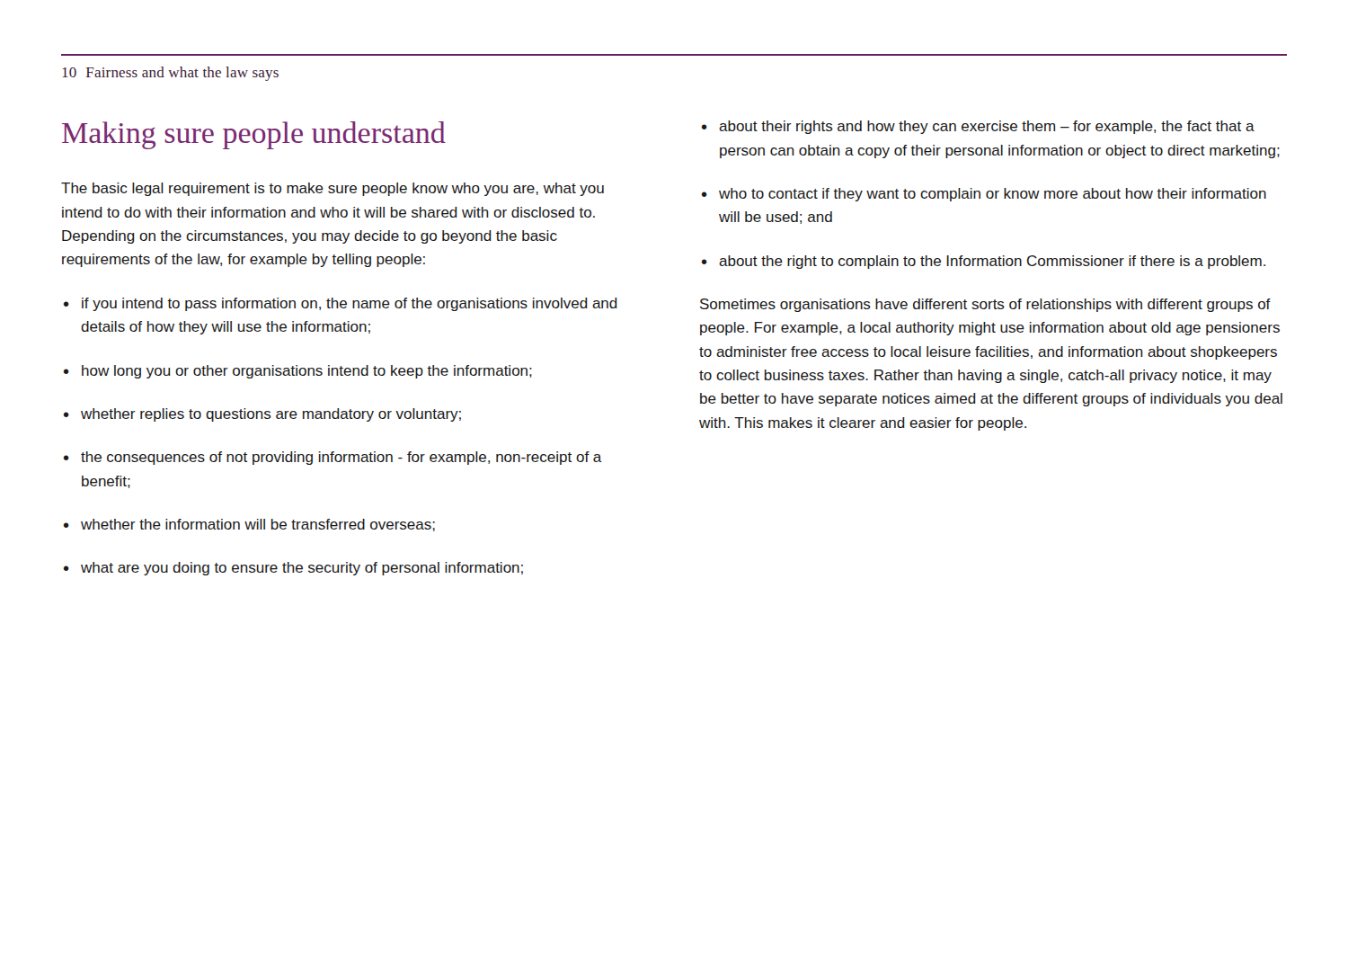10 Fairness and what the law says
Making sure people understand
The basic legal requirement is to make sure people know who you are, what you intend to do with their information and who it will be shared with or disclosed to. Depending on the circumstances, you may decide to go beyond the basic requirements of the law, for example by telling people:
if you intend to pass information on, the name of the organisations involved and details of how they will use the information;
how long you or other organisations intend to keep the information;
whether replies to questions are mandatory or voluntary;
the consequences of not providing information - for example, non-receipt of a benefit;
whether the information will be transferred overseas;
what are you doing to ensure the security of personal information;
about their rights and how they can exercise them – for example, the fact that a person can obtain a copy of their personal information or object to direct marketing;
who to contact if they want to complain or know more about how their information will be used; and
about the right to complain to the Information Commissioner if there is a problem.
Sometimes organisations have different sorts of relationships with different groups of people. For example, a local authority might use information about old age pensioners to administer free access to local leisure facilities, and information about shopkeepers to collect business taxes. Rather than having a single, catch-all privacy notice, it may be better to have separate notices aimed at the different groups of individuals you deal with. This makes it clearer and easier for people.